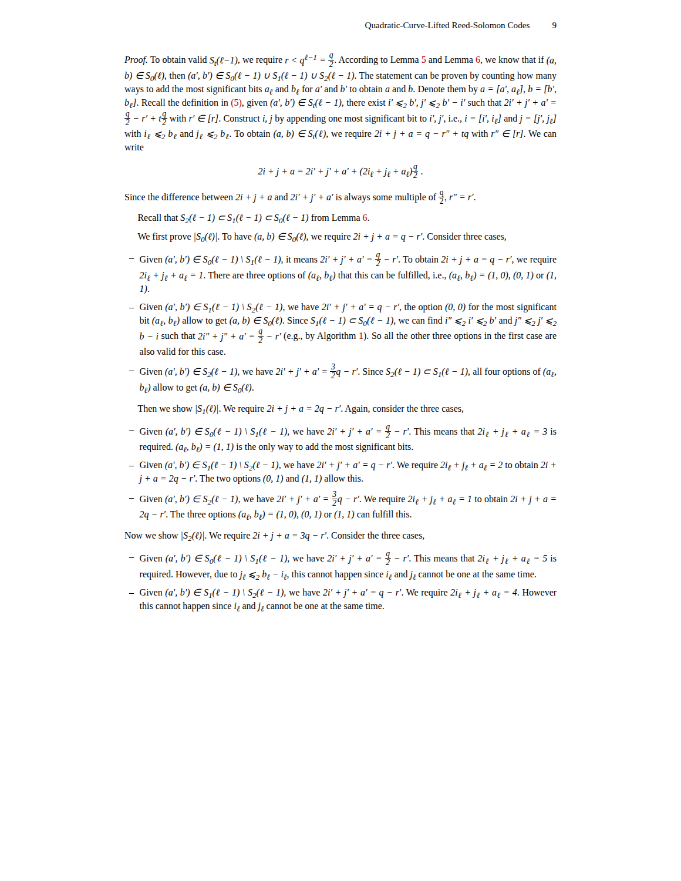Quadratic-Curve-Lifted Reed-Solomon Codes 9
Proof. To obtain valid St(ℓ−1), we require r < qℓ−1 = q 2. According to Lemma 5 and Lemma 6, we know that if (a, b) ∈ S0(ℓ), then (a′, b′) ∈ S0(ℓ − 1) ∪ S1(ℓ − 1) ∪ S2(ℓ − 1). The statement can be proven by counting how many ways to add the most significant bits aℓ and bℓ for a′ and b′ to obtain a and b. Denote them by a = [a′, aℓ], b = [b′, bℓ]. Recall the definition in (5), given (a′, b′) ∈ St(ℓ − 1), there exist i′ ⩽2 b′, j′ ⩽2 b′ − i′ such that 2i′ + j′ + a′ = q 2 − r′ + tq 2 with r′ ∈ [r]. Construct i, j by appending one most significant bit to i′, j′, i.e., i = [i′, iℓ] and j = [j′, jℓ] with iℓ ⩽2 bℓ and jℓ ⩽2 bℓ. To obtain (a, b) ∈ St(ℓ), we require 2i + j + a = q − r″ + tq with r″ ∈ [r]. We can write
2i + j + a = 2i′ + j′ + a′ + (2iℓ + jℓ + aℓ)q 2 .
Since the difference between 2i + j + a and 2i′ + j′ + a′ is always some multiple of q 2, r″ = r′.
Recall that S2(ℓ − 1) ⊂ S1(ℓ − 1) ⊂ S0(ℓ − 1) from Lemma 6.
We first prove |S0(ℓ)|. To have (a, b) ∈ S0(ℓ), we require 2i + j + a = q − r′. Consider three cases,
Given (a′, b′) ∈ S0(ℓ − 1) \ S1(ℓ − 1), it means 2i′ + j′ + a′ = q 2 − r′. To obtain 2i + j + a = q − r′, we require 2iℓ + jℓ + aℓ = 1. There are three options of (aℓ, bℓ) that this can be fulfilled, i.e., (aℓ, bℓ) = (1, 0), (0, 1) or (1, 1).
Given (a′, b′) ∈ S1(ℓ − 1) \ S2(ℓ − 1), we have 2i′ + j′ + a′ = q − r′, the option (0, 0) for the most significant bit (aℓ, bℓ) allow to get (a, b) ∈ S0(ℓ). Since S1(ℓ − 1) ⊂ S0(ℓ − 1), we can find i″ ⩽2 i′ ⩽2 b′ and j″ ⩽2 j′ ⩽2 b − i such that 2i″ + j″ + a′ = q 2 − r′ (e.g., by Algorithm 1). So all the other three options in the first case are also valid for this case.
Given (a′, b′) ∈ S2(ℓ − 1), we have 2i′ + j′ + a′ = 32q − r′. Since S2(ℓ − 1) ⊂ S1(ℓ − 1), all four options of (aℓ, bℓ) allow to get (a, b) ∈ S0(ℓ).
Then we show |S1(ℓ)|. We require 2i + j + a = 2q − r′. Again, consider the three cases,
Given (a′, b′) ∈ S0(ℓ − 1) \ S1(ℓ − 1), we have 2i′ + j′ + a′ = q 2 − r′. This means that 2iℓ + jℓ + aℓ = 3 is required. (aℓ, bℓ) = (1, 1) is the only way to add the most significant bits.
Given (a′, b′) ∈ S1(ℓ − 1) \ S2(ℓ − 1), we have 2i′ + j′ + a′ = q − r′. We require 2iℓ + jℓ + aℓ = 2 to obtain 2i + j + a = 2q − r′. The two options (0, 1) and (1, 1) allow this.
Given (a′, b′) ∈ S2(ℓ − 1), we have 2i′ + j′ + a′ = 32q − r′. We require 2iℓ + jℓ + aℓ = 1 to obtain 2i + j + a = 2q − r′. The three options (aℓ, bℓ) = (1, 0), (0, 1) or (1, 1) can fulfill this.
Now we show |S2(ℓ)|. We require 2i + j + a = 3q − r′. Consider the three cases,
Given (a′, b′) ∈ S0(ℓ − 1) \ S1(ℓ − 1), we have 2i′ + j′ + a′ = q 2 − r′. This means that 2iℓ + jℓ + aℓ = 5 is required. However, due to jℓ ⩽2 bℓ − iℓ, this cannot happen since iℓ and jℓ cannot be one at the same time.
Given (a′, b′) ∈ S1(ℓ − 1) \ S2(ℓ − 1), we have 2i′ + j′ + a′ = q − r′. We require 2iℓ + jℓ + aℓ = 4. However this cannot happen since iℓ and jℓ cannot be one at the same time.